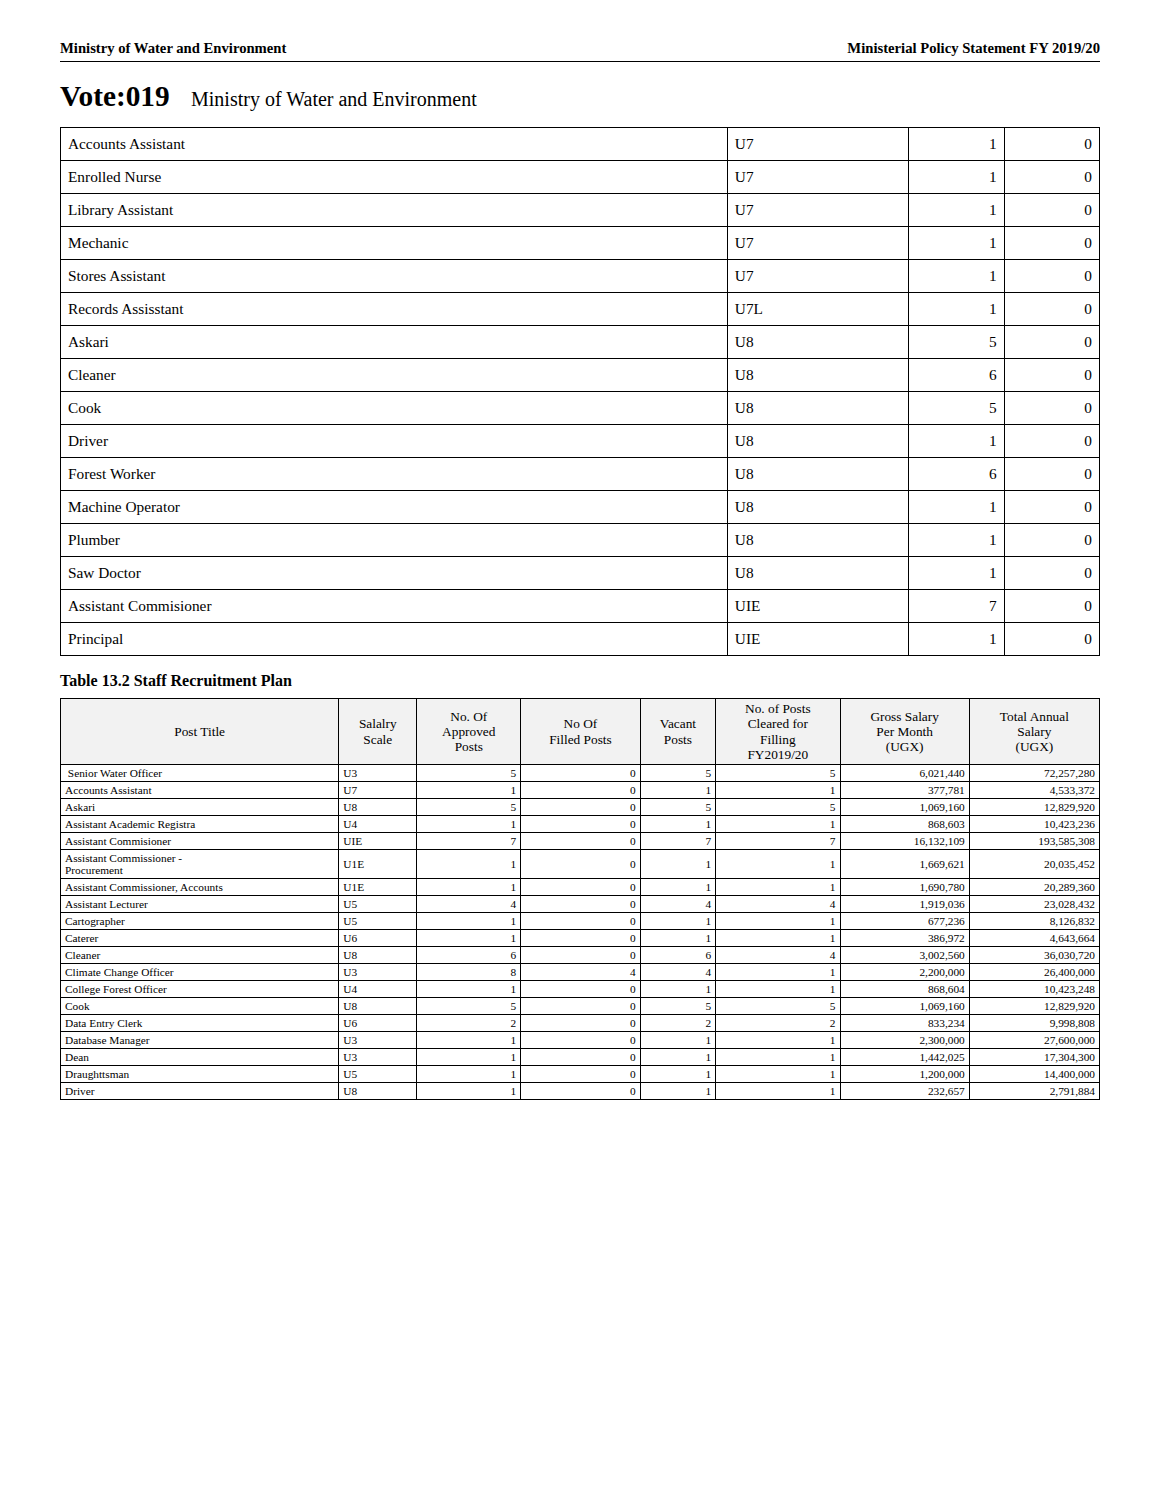Ministry of Water and Environment
Ministerial Policy Statement FY 2019/20
Vote:019 Ministry of Water and Environment
| Accounts Assistant | U7 | 1 | 0 |
| Enrolled Nurse | U7 | 1 | 0 |
| Library Assistant | U7 | 1 | 0 |
| Mechanic | U7 | 1 | 0 |
| Stores Assistant | U7 | 1 | 0 |
| Records Assisstant | U7L | 1 | 0 |
| Askari | U8 | 5 | 0 |
| Cleaner | U8 | 6 | 0 |
| Cook | U8 | 5 | 0 |
| Driver | U8 | 1 | 0 |
| Forest Worker | U8 | 6 | 0 |
| Machine Operator | U8 | 1 | 0 |
| Plumber | U8 | 1 | 0 |
| Saw Doctor | U8 | 1 | 0 |
| Assistant Commisioner | UIE | 7 | 0 |
| Principal | UIE | 1 | 0 |
Table 13.2 Staff Recruitment Plan
| Post Title | Salalry Scale | No. Of Approved Posts | No Of Filled Posts | Vacant Posts | No. of Posts Cleared for Filling FY2019/20 | Gross Salary Per Month (UGX) | Total Annual Salary (UGX) |
| --- | --- | --- | --- | --- | --- | --- | --- |
| Senior Water Officer | U3 | 5 | 0 | 5 | 5 | 6,021,440 | 72,257,280 |
| Accounts Assistant | U7 | 1 | 0 | 1 | 1 | 377,781 | 4,533,372 |
| Askari | U8 | 5 | 0 | 5 | 5 | 1,069,160 | 12,829,920 |
| Assistant Academic Registra | U4 | 1 | 0 | 1 | 1 | 868,603 | 10,423,236 |
| Assistant Commisioner | UIE | 7 | 0 | 7 | 7 | 16,132,109 | 193,585,308 |
| Assistant Commissioner - Procurement | U1E | 1 | 0 | 1 | 1 | 1,669,621 | 20,035,452 |
| Assistant Commissioner, Accounts | U1E | 1 | 0 | 1 | 1 | 1,690,780 | 20,289,360 |
| Assistant Lecturer | U5 | 4 | 0 | 4 | 4 | 1,919,036 | 23,028,432 |
| Cartographer | U5 | 1 | 0 | 1 | 1 | 677,236 | 8,126,832 |
| Caterer | U6 | 1 | 0 | 1 | 1 | 386,972 | 4,643,664 |
| Cleaner | U8 | 6 | 0 | 6 | 4 | 3,002,560 | 36,030,720 |
| Climate Change Officer | U3 | 8 | 4 | 4 | 1 | 2,200,000 | 26,400,000 |
| College Forest Officer | U4 | 1 | 0 | 1 | 1 | 868,604 | 10,423,248 |
| Cook | U8 | 5 | 0 | 5 | 5 | 1,069,160 | 12,829,920 |
| Data Entry Clerk | U6 | 2 | 0 | 2 | 2 | 833,234 | 9,998,808 |
| Database Manager | U3 | 1 | 0 | 1 | 1 | 2,300,000 | 27,600,000 |
| Dean | U3 | 1 | 0 | 1 | 1 | 1,442,025 | 17,304,300 |
| Draughttsman | U5 | 1 | 0 | 1 | 1 | 1,200,000 | 14,400,000 |
| Driver | U8 | 1 | 0 | 1 | 1 | 232,657 | 2,791,884 |